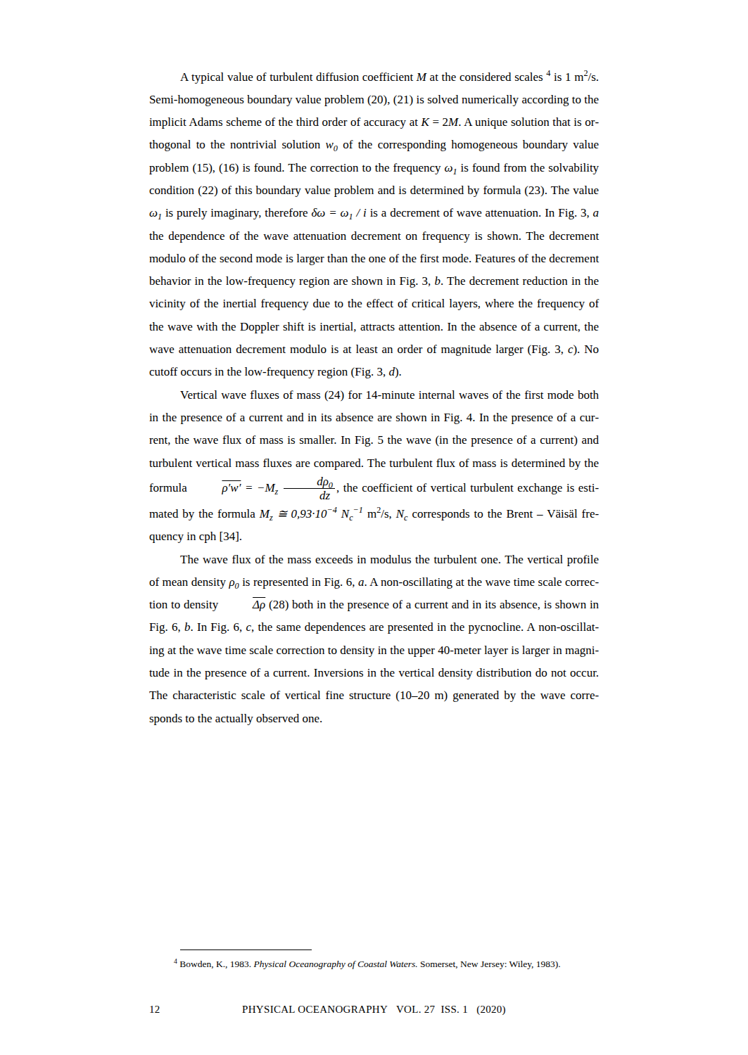A typical value of turbulent diffusion coefficient M at the considered scales 4 is 1 m2/s. Semi-homogeneous boundary value problem (20), (21) is solved numerically according to the implicit Adams scheme of the third order of accuracy at K = 2M. A unique solution that is orthogonal to the nontrivial solution w0 of the corresponding homogeneous boundary value problem (15), (16) is found. The correction to the frequency ω1 is found from the solvability condition (22) of this boundary value problem and is determined by formula (23). The value ω1 is purely imaginary, therefore δω = ω1 / i is a decrement of wave attenuation. In Fig. 3, a the dependence of the wave attenuation decrement on frequency is shown. The decrement modulo of the second mode is larger than the one of the first mode. Features of the decrement behavior in the low-frequency region are shown in Fig. 3, b. The decrement reduction in the vicinity of the inertial frequency due to the effect of critical layers, where the frequency of the wave with the Doppler shift is inertial, attracts attention. In the absence of a current, the wave attenuation decrement modulo is at least an order of magnitude larger (Fig. 3, c). No cutoff occurs in the low-frequency region (Fig. 3, d).
Vertical wave fluxes of mass (24) for 14-minute internal waves of the first mode both in the presence of a current and in its absence are shown in Fig. 4. In the presence of a current, the wave flux of mass is smaller. In Fig. 5 the wave (in the presence of a current) and turbulent vertical mass fluxes are compared. The turbulent flux of mass is determined by the formula ρ′w′ = −Mz dρ0 dz, the coefficient of vertical turbulent exchange is estimated by the formula Mz ≅ 0,93·10−4 Nc−1 m2/s, Nc corresponds to the Brent – Väisäl frequency in cph [34].
The wave flux of the mass exceeds in modulus the turbulent one. The vertical profile of mean density ρ0 is represented in Fig. 6, a. A non-oscillating at the wave time scale correction to density Δρ (28) both in the presence of a current and in its absence, is shown in Fig. 6, b. In Fig. 6, c, the same dependences are presented in the pycnocline. A non-oscillating at the wave time scale correction to density in the upper 40-meter layer is larger in magnitude in the presence of a current. Inversions in the vertical density distribution do not occur. The characteristic scale of vertical fine structure (10–20 m) generated by the wave corresponds to the actually observed one.
4 Bowden, K., 1983. Physical Oceanography of Coastal Waters. Somerset, New Jersey: Wiley, 1983).
12 PHYSICAL OCEANOGRAPHY VOL. 27 ISS. 1 (2020)